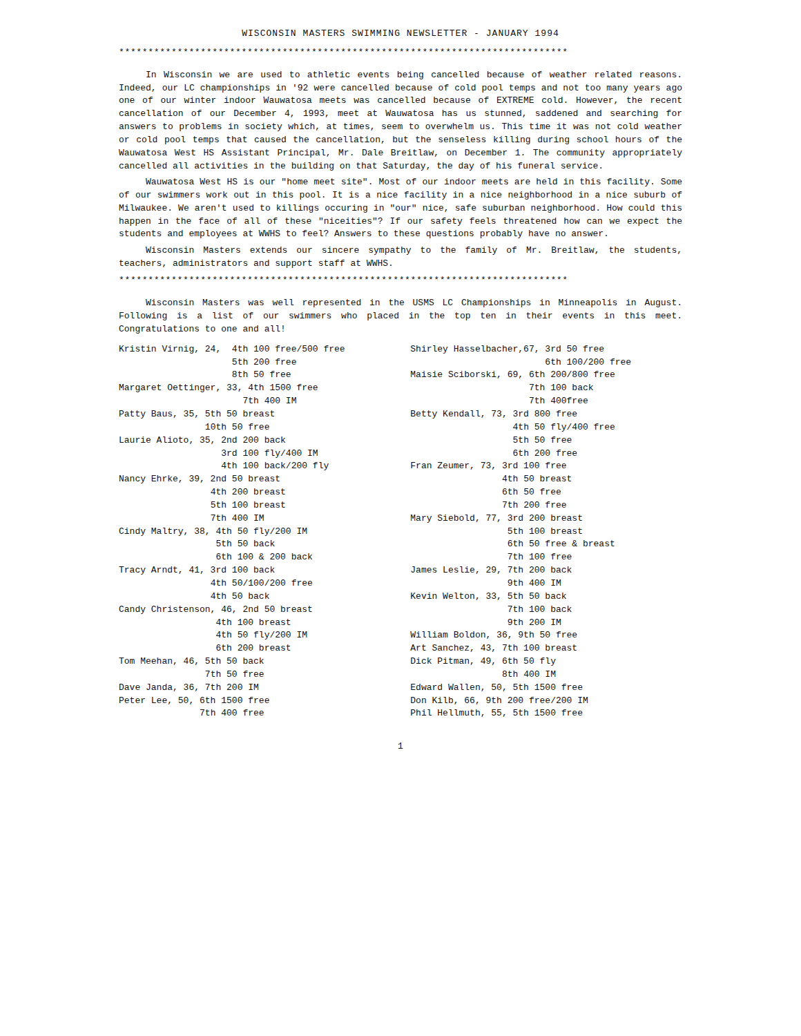WISCONSIN MASTERS SWIMMING NEWSLETTER - JANUARY 1994
*****************************************************************************
In Wisconsin we are used to athletic events being cancelled because of weather related reasons. Indeed, our LC championships in '92 were cancelled because of cold pool temps and not too many years ago one of our winter indoor Wauwatosa meets was cancelled because of EXTREME cold. However, the recent cancellation of our December 4, 1993, meet at Wauwatosa has us stunned, saddened and searching for answers to problems in society which, at times, seem to overwhelm us. This time it was not cold weather or cold pool temps that caused the cancellation, but the senseless killing during school hours of the Wauwatosa West HS Assistant Principal, Mr. Dale Breitlaw, on December 1. The community appropriately cancelled all activities in the building on that Saturday, the day of his funeral service.
Wauwatosa West HS is our "home meet site". Most of our indoor meets are held in this facility. Some of our swimmers work out in this pool. It is a nice facility in a nice neighborhood in a nice suburb of Milwaukee. We aren't used to killings occuring in "our" nice, safe suburban neighborhood. How could this happen in the face of all of these "niceities"? If our safety feels threatened how can we expect the students and employees at WWHS to feel? Answers to these questions probably have no answer.
Wisconsin Masters extends our sincere sympathy to the family of Mr. Breitlaw, the students, teachers, administrators and support staff at WWHS.
*****************************************************************************
Wisconsin Masters was well represented in the USMS LC Championships in Minneapolis in August. Following is a list of our swimmers who placed in the top ten in their events in this meet. Congratulations to one and all!
Kristin Virnig, 24, 4th 100 free/500 free 5th 200 free 8th 50 free Margaret Oettinger, 33, 4th 1500 free 7th 400 IM Patty Baus, 35, 5th 50 breast 10th 50 free Laurie Alioto, 35, 2nd 200 back 3rd 100 fly/400 IM 4th 100 back/200 fly Nancy Ehrke, 39, 2nd 50 breast 4th 200 breast 5th 100 breast 7th 400 IM Cindy Maltry, 38, 4th 50 fly/200 IM 5th 50 back 6th 100 & 200 back Tracy Arndt, 41, 3rd 100 back 4th 50/100/200 free 4th 50 back Candy Christenson, 46, 2nd 50 breast 4th 100 breast 4th 50 fly/200 IM 6th 200 breast Tom Meehan, 46, 5th 50 back 7th 50 free Dave Janda, 36, 7th 200 IM Peter Lee, 50, 6th 1500 free 7th 400 free
Shirley Hasselbacher,67, 3rd 50 free 6th 100/200 free Maisie Sciborski, 69, 6th 200/800 free 7th 100 back 7th 400free Betty Kendall, 73, 3rd 800 free 4th 50 fly/400 free 5th 50 free 6th 200 free Fran Zeumer, 73, 3rd 100 free 4th 50 breast 6th 50 free 7th 200 free Mary Siebold, 77, 3rd 200 breast 5th 100 breast 6th 50 free & breast 7th 100 free James Leslie, 29, 7th 200 back 9th 400 IM Kevin Welton, 33, 5th 50 back 7th 100 back 9th 200 IM William Boldon, 36, 9th 50 free Art Sanchez, 43, 7th 100 breast Dick Pitman, 49, 6th 50 fly 8th 400 IM Edward Wallen, 50, 5th 1500 free Don Kilb, 66, 9th 200 free/200 IM Phil Hellmuth, 55, 5th 1500 free
1